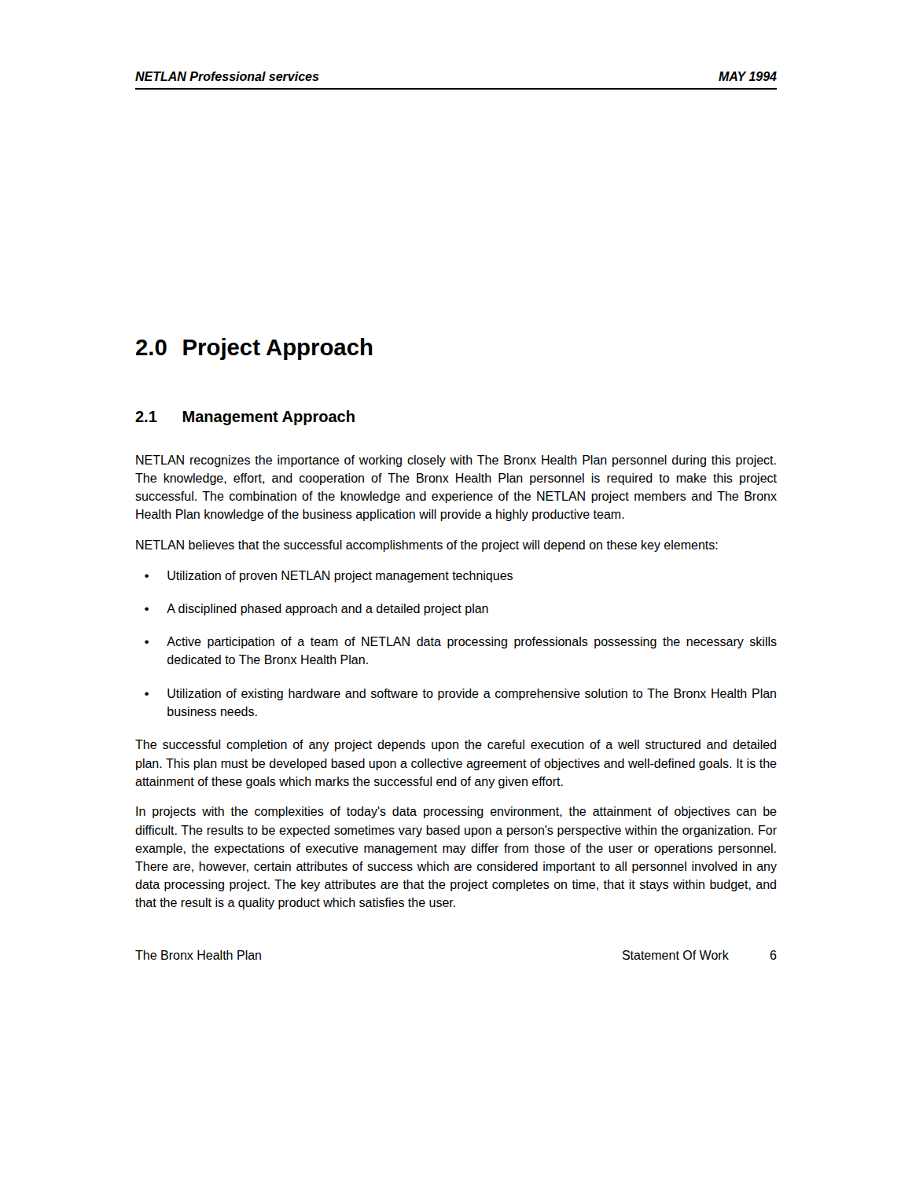NETLAN Professional services MAY 1994
2.0 Project Approach
2.1 Management Approach
NETLAN recognizes the importance of working closely with The Bronx Health Plan personnel during this project. The knowledge, effort, and cooperation of The Bronx Health Plan personnel is required to make this project successful. The combination of the knowledge and experience of the NETLAN project members and The Bronx Health Plan knowledge of the business application will provide a highly productive team.
NETLAN believes that the successful accomplishments of the project will depend on these key elements:
Utilization of proven NETLAN project management techniques
A disciplined phased approach and a detailed project plan
Active participation of a team of NETLAN data processing professionals possessing the necessary skills dedicated to The Bronx Health Plan.
Utilization of existing hardware and software to provide a comprehensive solution to The Bronx Health Plan business needs.
The successful completion of any project depends upon the careful execution of a well structured and detailed plan. This plan must be developed based upon a collective agreement of objectives and well-defined goals. It is the attainment of these goals which marks the successful end of any given effort.
In projects with the complexities of today's data processing environment, the attainment of objectives can be difficult. The results to be expected sometimes vary based upon a person's perspective within the organization. For example, the expectations of executive management may differ from those of the user or operations personnel. There are, however, certain attributes of success which are considered important to all personnel involved in any data processing project. The key attributes are that the project completes on time, that it stays within budget, and that the result is a quality product which satisfies the user.
The Bronx Health Plan Statement Of Work 6